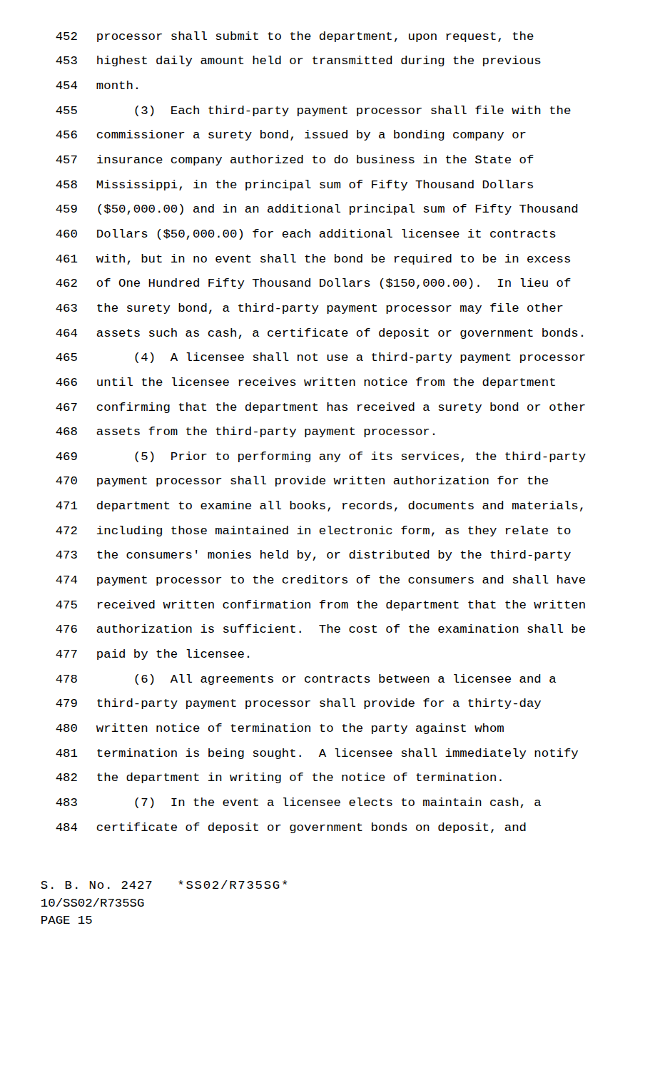processor shall submit to the department, upon request, the
highest daily amount held or transmitted during the previous
month.
(3) Each third-party payment processor shall file with the
commissioner a surety bond, issued by a bonding company or
insurance company authorized to do business in the State of
Mississippi, in the principal sum of Fifty Thousand Dollars
($50,000.00) and in an additional principal sum of Fifty Thousand
Dollars ($50,000.00) for each additional licensee it contracts
with, but in no event shall the bond be required to be in excess
of One Hundred Fifty Thousand Dollars ($150,000.00). In lieu of
the surety bond, a third-party payment processor may file other
assets such as cash, a certificate of deposit or government bonds.
(4) A licensee shall not use a third-party payment processor
until the licensee receives written notice from the department
confirming that the department has received a surety bond or other
assets from the third-party payment processor.
(5) Prior to performing any of its services, the third-party
payment processor shall provide written authorization for the
department to examine all books, records, documents and materials,
including those maintained in electronic form, as they relate to
the consumers' monies held by, or distributed by the third-party
payment processor to the creditors of the consumers and shall have
received written confirmation from the department that the written
authorization is sufficient. The cost of the examination shall be
paid by the licensee.
(6) All agreements or contracts between a licensee and a
third-party payment processor shall provide for a thirty-day
written notice of termination to the party against whom
termination is being sought. A licensee shall immediately notify
the department in writing of the notice of termination.
(7) In the event a licensee elects to maintain cash, a
certificate of deposit or government bonds on deposit, and
S. B. No. 2427 *SS02/R735SG*
10/SS02/R735SG
PAGE 15